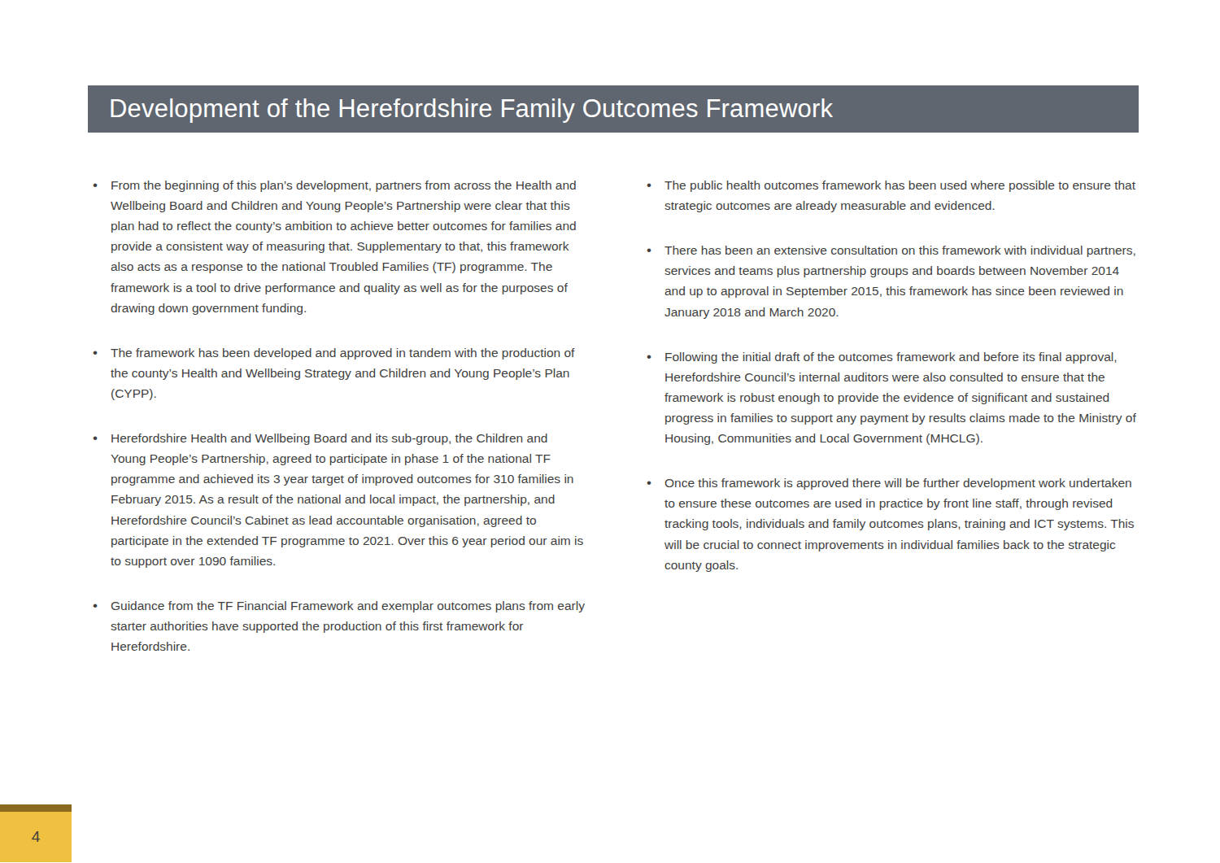Development of the Herefordshire Family Outcomes Framework
From the beginning of this plan’s development, partners from across the Health and Wellbeing Board and Children and Young People’s Partnership were clear that this plan had to reflect the county’s ambition to achieve better outcomes for families and provide a consistent way of measuring that. Supplementary to that, this framework also acts as a response to the national Troubled Families (TF) programme. The framework is a tool to drive performance and quality as well as for the purposes of drawing down government funding.
The framework has been developed and approved in tandem with the production of the county’s Health and Wellbeing Strategy and Children and Young People’s Plan (CYPP).
Herefordshire Health and Wellbeing Board and its sub-group, the Children and Young People’s Partnership, agreed to participate in phase 1 of the national TF programme and achieved its 3 year target of improved outcomes for 310 families in February 2015. As a result of the national and local impact, the partnership, and Herefordshire Council’s Cabinet as lead accountable organisation, agreed to participate in the extended TF programme to 2021. Over this 6 year period our aim is to support over 1090 families.
Guidance from the TF Financial Framework and exemplar outcomes plans from early starter authorities have supported the production of this first framework for Herefordshire.
The public health outcomes framework has been used where possible to ensure that strategic outcomes are already measurable and evidenced.
There has been an extensive consultation on this framework with individual partners, services and teams plus partnership groups and boards between November 2014 and up to approval in September 2015, this framework has since been reviewed in January 2018 and March 2020.
Following the initial draft of the outcomes framework and before its final approval, Herefordshire Council’s internal auditors were also consulted to ensure that the framework is robust enough to provide the evidence of significant and sustained progress in families to support any payment by results claims made to the Ministry of Housing, Communities and Local Government (MHCLG).
Once this framework is approved there will be further development work undertaken to ensure these outcomes are used in practice by front line staff, through revised tracking tools, individuals and family outcomes plans, training and ICT systems. This will be crucial to connect improvements in individual families back to the strategic county goals.
4